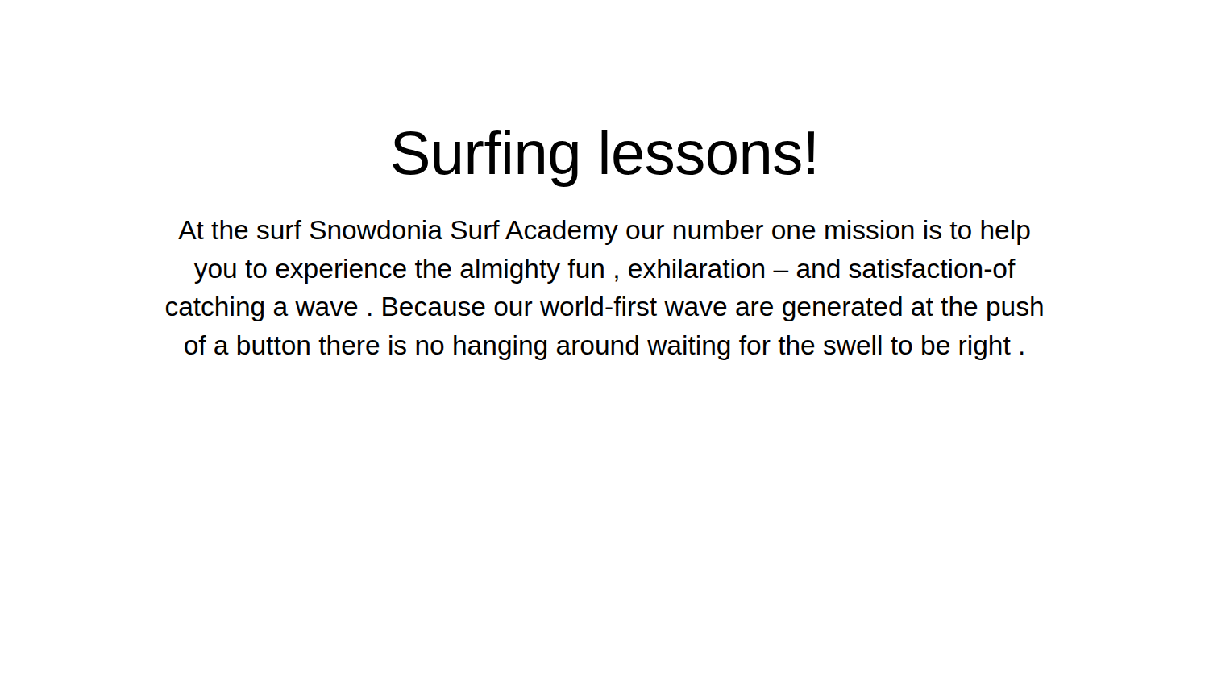Surfing lessons!
At the surf Snowdonia Surf Academy our number one mission is to help you to experience the almighty fun , exhilaration – and satisfaction-of catching a wave . Because our world-first wave are generated at the push of a button there is no hanging around waiting for the swell to be right .